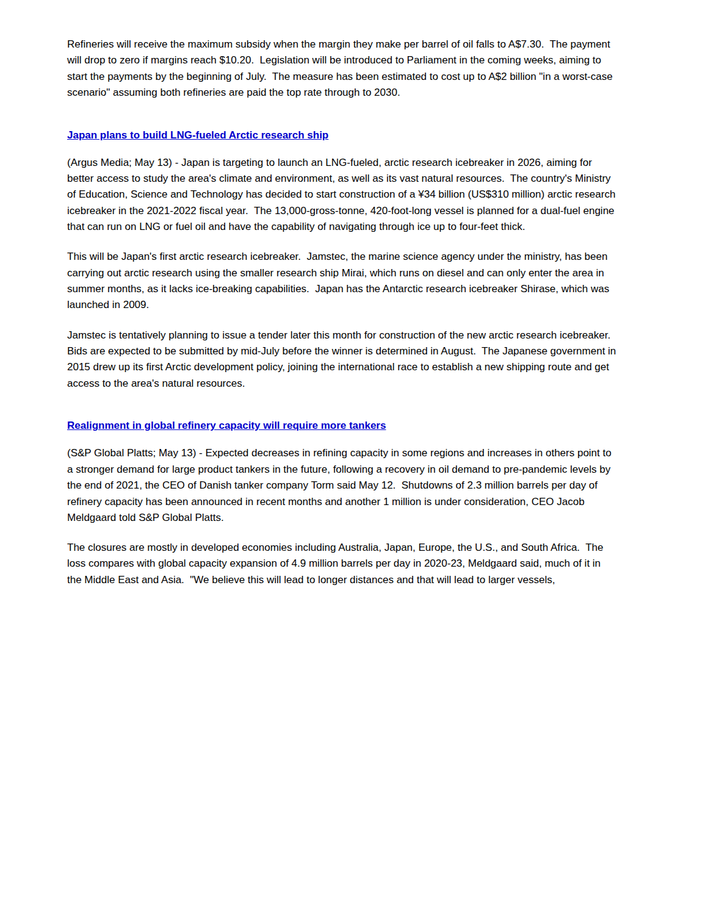Refineries will receive the maximum subsidy when the margin they make per barrel of oil falls to A$7.30. The payment will drop to zero if margins reach $10.20. Legislation will be introduced to Parliament in the coming weeks, aiming to start the payments by the beginning of July. The measure has been estimated to cost up to A$2 billion "in a worst-case scenario" assuming both refineries are paid the top rate through to 2030.
Japan plans to build LNG-fueled Arctic research ship
(Argus Media; May 13) - Japan is targeting to launch an LNG-fueled, arctic research icebreaker in 2026, aiming for better access to study the area's climate and environment, as well as its vast natural resources. The country's Ministry of Education, Science and Technology has decided to start construction of a ¥34 billion (US$310 million) arctic research icebreaker in the 2021-2022 fiscal year. The 13,000-gross-tonne, 420-foot-long vessel is planned for a dual-fuel engine that can run on LNG or fuel oil and have the capability of navigating through ice up to four-feet thick.
This will be Japan's first arctic research icebreaker. Jamstec, the marine science agency under the ministry, has been carrying out arctic research using the smaller research ship Mirai, which runs on diesel and can only enter the area in summer months, as it lacks ice-breaking capabilities. Japan has the Antarctic research icebreaker Shirase, which was launched in 2009.
Jamstec is tentatively planning to issue a tender later this month for construction of the new arctic research icebreaker. Bids are expected to be submitted by mid-July before the winner is determined in August. The Japanese government in 2015 drew up its first Arctic development policy, joining the international race to establish a new shipping route and get access to the area's natural resources.
Realignment in global refinery capacity will require more tankers
(S&P Global Platts; May 13) - Expected decreases in refining capacity in some regions and increases in others point to a stronger demand for large product tankers in the future, following a recovery in oil demand to pre-pandemic levels by the end of 2021, the CEO of Danish tanker company Torm said May 12. Shutdowns of 2.3 million barrels per day of refinery capacity has been announced in recent months and another 1 million is under consideration, CEO Jacob Meldgaard told S&P Global Platts.
The closures are mostly in developed economies including Australia, Japan, Europe, the U.S., and South Africa. The loss compares with global capacity expansion of 4.9 million barrels per day in 2020-23, Meldgaard said, much of it in the Middle East and Asia. "We believe this will lead to longer distances and that will lead to larger vessels,